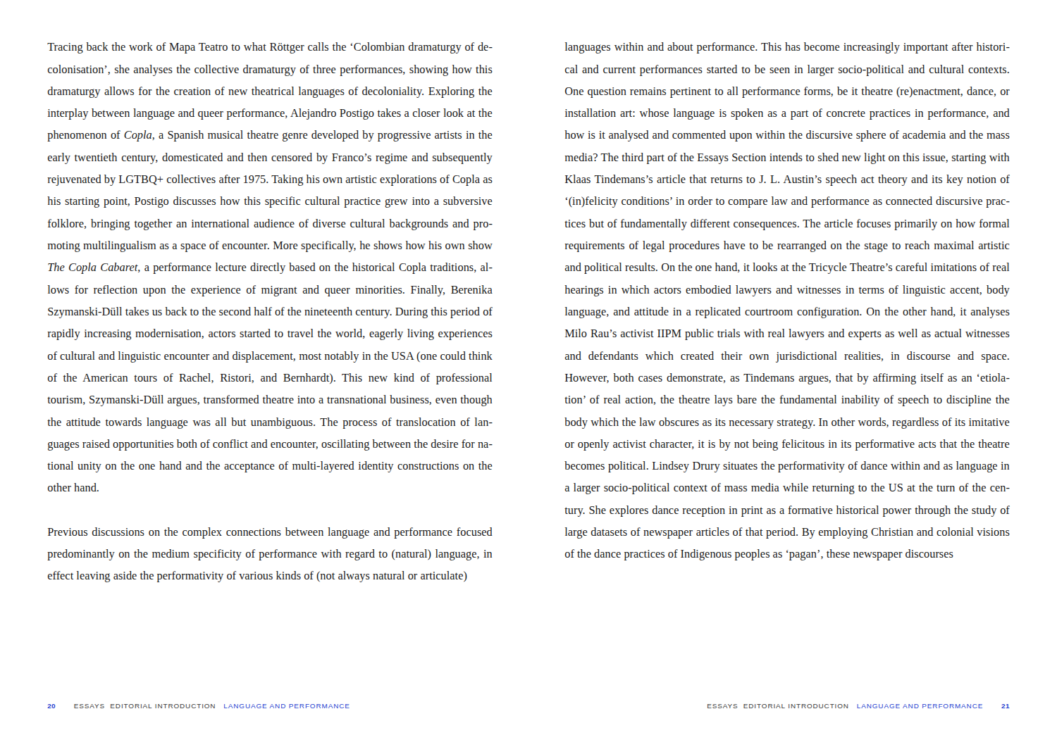Tracing back the work of Mapa Teatro to what Röttger calls the ‘Colombian dramaturgy of decolonisation’, she analyses the collective dramaturgy of three performances, showing how this dramaturgy allows for the creation of new theatrical languages of decoloniality. Exploring the interplay between language and queer performance, Alejandro Postigo takes a closer look at the phenomenon of Copla, a Spanish musical theatre genre developed by progressive artists in the early twentieth century, domesticated and then censored by Franco’s regime and subsequently rejuvenated by LGTBQ+ collectives after 1975. Taking his own artistic explorations of Copla as his starting point, Postigo discusses how this specific cultural practice grew into a subversive folklore, bringing together an international audience of diverse cultural backgrounds and promoting multilingualism as a space of encounter. More specifically, he shows how his own show The Copla Cabaret, a performance lecture directly based on the historical Copla traditions, allows for reflection upon the experience of migrant and queer minorities. Finally, Berenika Szymanski-Düll takes us back to the second half of the nineteenth century. During this period of rapidly increasing modernisation, actors started to travel the world, eagerly living experiences of cultural and linguistic encounter and displacement, most notably in the USA (one could think of the American tours of Rachel, Ristori, and Bernhardt). This new kind of professional tourism, Szymanski-Düll argues, transformed theatre into a transnational business, even though the attitude towards language was all but unambiguous. The process of translocation of languages raised opportunities both of conflict and encounter, oscillating between the desire for national unity on the one hand and the acceptance of multi-layered identity constructions on the other hand.
Previous discussions on the complex connections between language and performance focused predominantly on the medium specificity of performance with regard to (natural) language, in effect leaving aside the performativity of various kinds of (not always natural or articulate)
20 ESSAYS Editorial Introduction LANGUAGE AND PERFORMANCE
languages within and about performance. This has become increasingly important after historical and current performances started to be seen in larger socio-political and cultural contexts. One question remains pertinent to all performance forms, be it theatre (re)enactment, dance, or installation art: whose language is spoken as a part of concrete practices in performance, and how is it analysed and commented upon within the discursive sphere of academia and the mass media? The third part of the Essays Section intends to shed new light on this issue, starting with Klaas Tindemans’s article that returns to J. L. Austin’s speech act theory and its key notion of ‘(in)felicity conditions’ in order to compare law and performance as connected discursive practices but of fundamentally different consequences. The article focuses primarily on how formal requirements of legal procedures have to be rearranged on the stage to reach maximal artistic and political results. On the one hand, it looks at the Tricycle Theatre’s careful imitations of real hearings in which actors embodied lawyers and witnesses in terms of linguistic accent, body language, and attitude in a replicated courtroom configuration. On the other hand, it analyses Milo Rau’s activist IIPM public trials with real lawyers and experts as well as actual witnesses and defendants which created their own jurisdictional realities, in discourse and space. However, both cases demonstrate, as Tindemans argues, that by affirming itself as an ‘etiolation’ of real action, the theatre lays bare the fundamental inability of speech to discipline the body which the law obscures as its necessary strategy. In other words, regardless of its imitative or openly activist character, it is by not being felicitous in its performative acts that the theatre becomes political. Lindsey Drury situates the performativity of dance within and as language in a larger socio-political context of mass media while returning to the US at the turn of the century. She explores dance reception in print as a formative historical power through the study of large datasets of newspaper articles of that period. By employing Christian and colonial visions of the dance practices of Indigenous peoples as ‘pagan’, these newspaper discourses
ESSAYS Editorial Introduction LANGUAGE AND PERFORMANCE 21